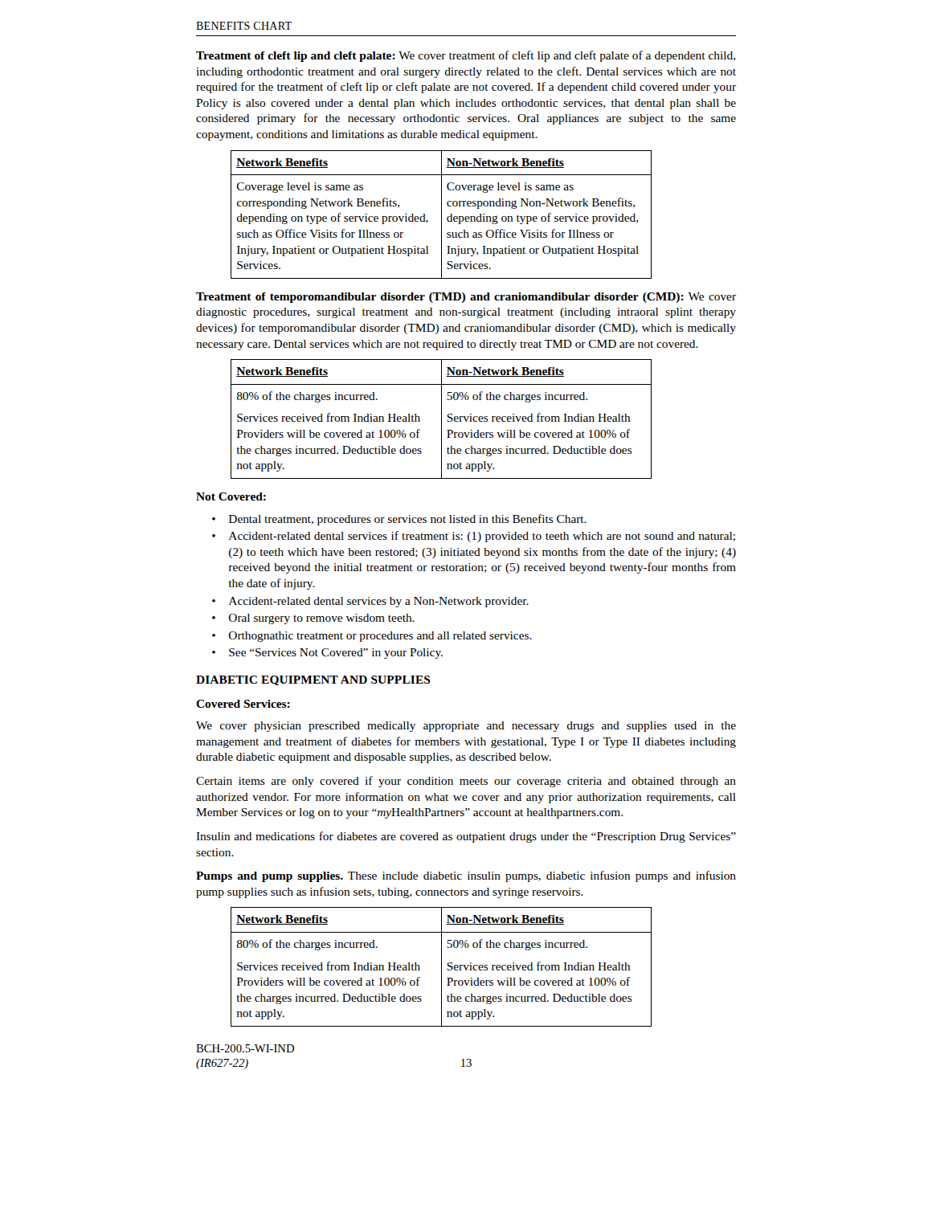BENEFITS CHART
Treatment of cleft lip and cleft palate: We cover treatment of cleft lip and cleft palate of a dependent child, including orthodontic treatment and oral surgery directly related to the cleft. Dental services which are not required for the treatment of cleft lip or cleft palate are not covered. If a dependent child covered under your Policy is also covered under a dental plan which includes orthodontic services, that dental plan shall be considered primary for the necessary orthodontic services. Oral appliances are subject to the same copayment, conditions and limitations as durable medical equipment.
| Network Benefits | Non-Network Benefits |
| --- | --- |
| Coverage level is same as corresponding Network Benefits, depending on type of service provided, such as Office Visits for Illness or Injury, Inpatient or Outpatient Hospital Services. | Coverage level is same as corresponding Non-Network Benefits, depending on type of service provided, such as Office Visits for Illness or Injury, Inpatient or Outpatient Hospital Services. |
Treatment of temporomandibular disorder (TMD) and craniomandibular disorder (CMD): We cover diagnostic procedures, surgical treatment and non-surgical treatment (including intraoral splint therapy devices) for temporomandibular disorder (TMD) and craniomandibular disorder (CMD), which is medically necessary care. Dental services which are not required to directly treat TMD or CMD are not covered.
| Network Benefits | Non-Network Benefits |
| --- | --- |
| 80% of the charges incurred. Services received from Indian Health Providers will be covered at 100% of the charges incurred. Deductible does not apply. | 50% of the charges incurred. Services received from Indian Health Providers will be covered at 100% of the charges incurred. Deductible does not apply. |
Not Covered:
Dental treatment, procedures or services not listed in this Benefits Chart.
Accident-related dental services if treatment is: (1) provided to teeth which are not sound and natural; (2) to teeth which have been restored; (3) initiated beyond six months from the date of the injury; (4) received beyond the initial treatment or restoration; or (5) received beyond twenty-four months from the date of injury.
Accident-related dental services by a Non-Network provider.
Oral surgery to remove wisdom teeth.
Orthognathic treatment or procedures and all related services.
See “Services Not Covered” in your Policy.
DIABETIC EQUIPMENT AND SUPPLIES
Covered Services:
We cover physician prescribed medically appropriate and necessary drugs and supplies used in the management and treatment of diabetes for members with gestational, Type I or Type II diabetes including durable diabetic equipment and disposable supplies, as described below.
Certain items are only covered if your condition meets our coverage criteria and obtained through an authorized vendor. For more information on what we cover and any prior authorization requirements, call Member Services or log on to your “my HealthPartners” account at healthpartners.com.
Insulin and medications for diabetes are covered as outpatient drugs under the “Prescription Drug Services” section.
Pumps and pump supplies. These include diabetic insulin pumps, diabetic infusion pumps and infusion pump supplies such as infusion sets, tubing, connectors and syringe reservoirs.
| Network Benefits | Non-Network Benefits |
| --- | --- |
| 80% of the charges incurred. Services received from Indian Health Providers will be covered at 100% of the charges incurred. Deductible does not apply. | 50% of the charges incurred. Services received from Indian Health Providers will be covered at 100% of the charges incurred. Deductible does not apply. |
BCH-200.5-WI-IND
(IR627-22)
13